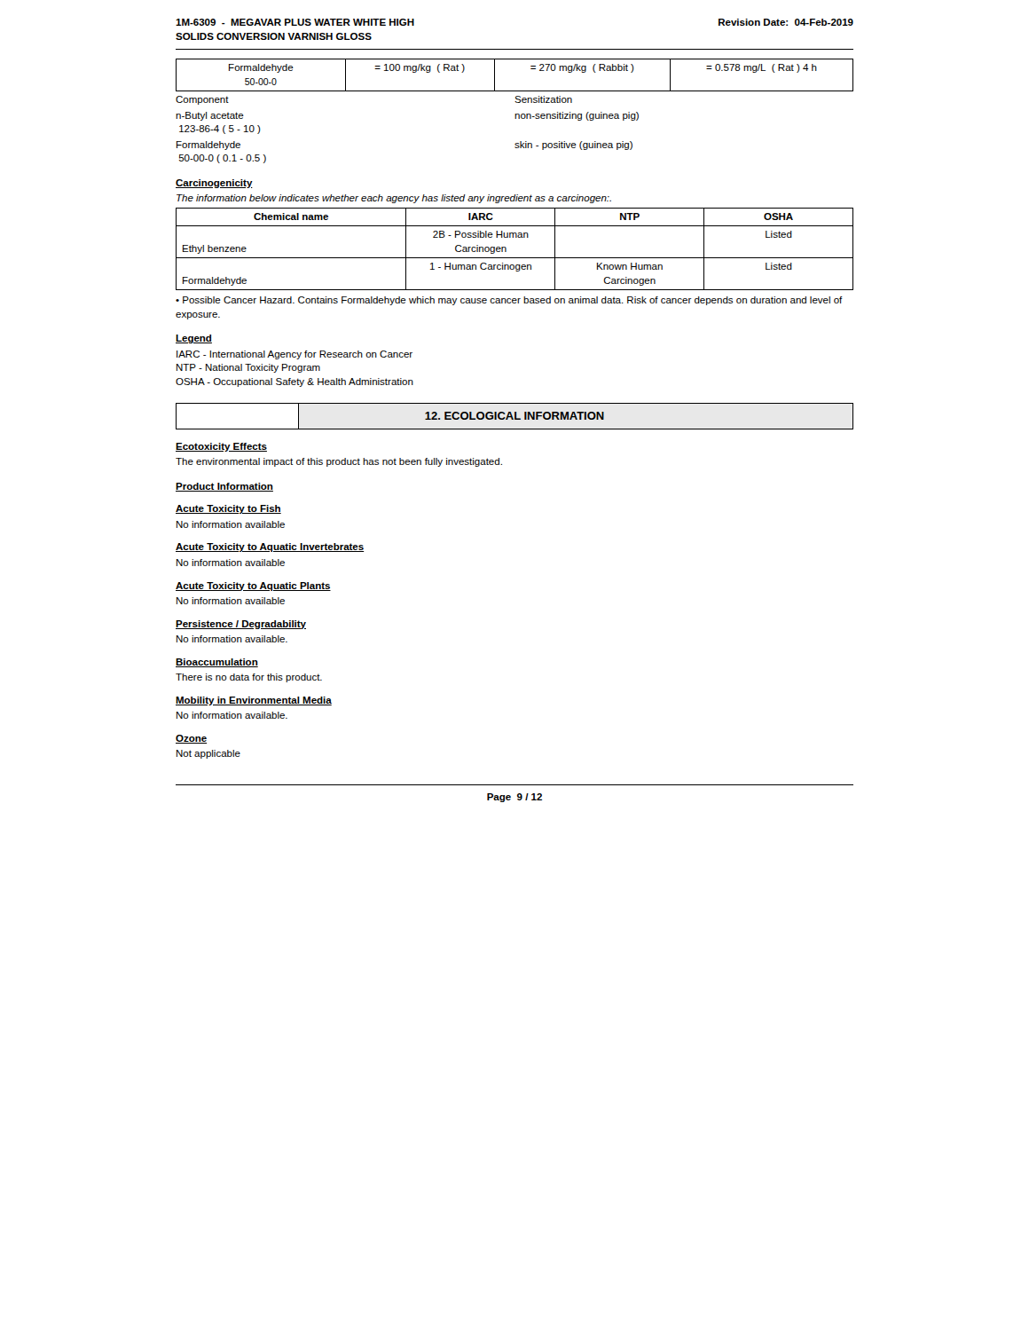1M-6309 - MEGAVAR PLUS WATER WHITE HIGH
SOLIDS CONVERSION VARNISH GLOSS
Revision Date: 04-Feb-2019
| Formaldehyde 50-00-0 | = 100 mg/kg ( Rat ) | = 270 mg/kg ( Rabbit ) | = 0.578 mg/L ( Rat ) 4 h |
Component
Sensitization
n-Butyl acetate
123-86-4 ( 5 - 10 )
non-sensitizing (guinea pig)
Formaldehyde
50-00-0 ( 0.1 - 0.5 )
skin - positive (guinea pig)
Carcinogenicity
The information below indicates whether each agency has listed any ingredient as a carcinogen:.
| Chemical name | IARC | NTP | OSHA |
| --- | --- | --- | --- |
| Ethyl benzene | 2B - Possible Human Carcinogen | | Listed |
| Formaldehyde | 1 - Human Carcinogen | Known Human Carcinogen | Listed |
• Possible Cancer Hazard. Contains Formaldehyde which may cause cancer based on animal data. Risk of cancer depends on duration and level of exposure.
Legend
IARC - International Agency for Research on Cancer
NTP - National Toxicity Program
OSHA - Occupational Safety & Health Administration
12. ECOLOGICAL INFORMATION
Ecotoxicity Effects
The environmental impact of this product has not been fully investigated.
Product Information
Acute Toxicity to Fish
No information available
Acute Toxicity to Aquatic Invertebrates
No information available
Acute Toxicity to Aquatic Plants
No information available
Persistence / Degradability
No information available.
Bioaccumulation
There is no data for this product.
Mobility in Environmental Media
No information available.
Ozone
Not applicable
Page 9 / 12